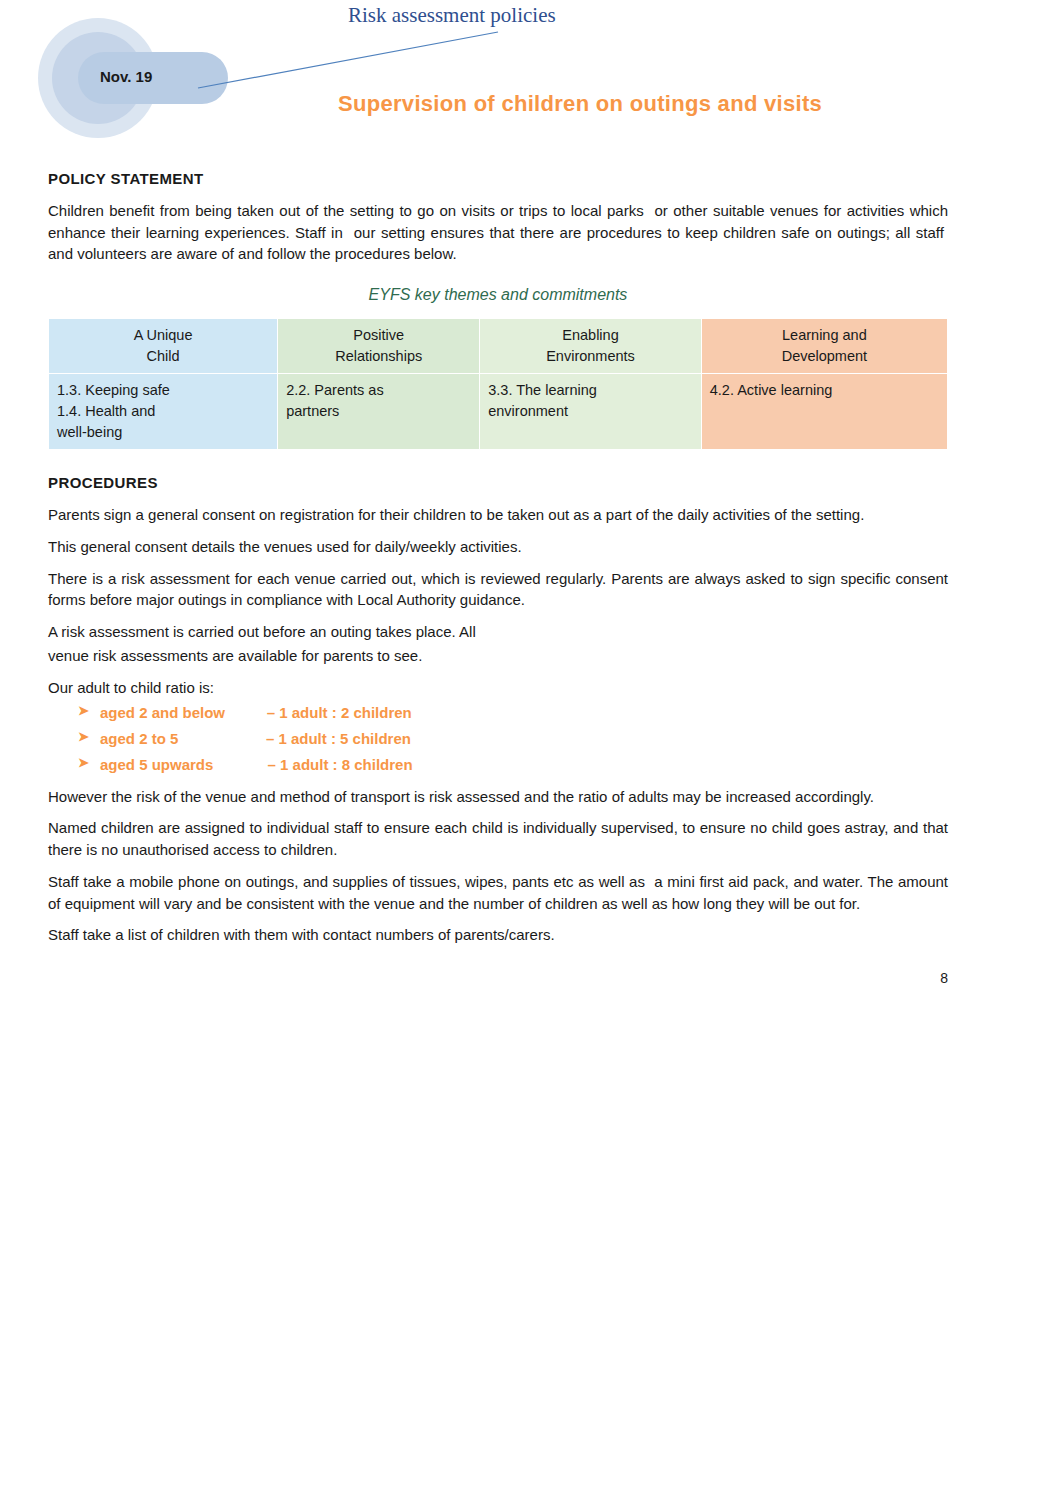Risk assessment policies
Nov. 19
Supervision of children on outings and visits
POLICY STATEMENT
Children benefit from being taken out of the setting to go on visits or trips to local parks or other suitable venues for activities which enhance their learning experiences. Staff in our setting ensures that there are procedures to keep children safe on outings; all staff and volunteers are aware of and follow the procedures below.
EYFS key themes and commitments
| A Unique Child | Positive Relationships | Enabling Environments | Learning and Development |
| --- | --- | --- | --- |
| 1.3. Keeping safe 1.4. Health and well-being | 2.2. Parents as partners | 3.3. The learning environment | 4.2. Active learning |
PROCEDURES
Parents sign a general consent on registration for their children to be taken out as a part of the daily activities of the setting.
This general consent details the venues used for daily/weekly activities.
There is a risk assessment for each venue carried out, which is reviewed regularly. Parents are always asked to sign specific consent forms before major outings in compliance with Local Authority guidance.
A risk assessment is carried out before an outing takes place. All
venue risk assessments are available for parents to see.
Our adult to child ratio is:
aged 2 and below – 1 adult : 2 children
aged 2 to 5 – 1 adult : 5 children
aged 5 upwards – 1 adult : 8 children
However the risk of the venue and method of transport is risk assessed and the ratio of adults may be increased accordingly.
Named children are assigned to individual staff to ensure each child is individually supervised, to ensure no child goes astray, and that there is no unauthorised access to children.
Staff take a mobile phone on outings, and supplies of tissues, wipes, pants etc as well as a mini first aid pack, and water. The amount of equipment will vary and be consistent with the venue and the number of children as well as how long they will be out for.
Staff take a list of children with them with contact numbers of parents/carers.
8